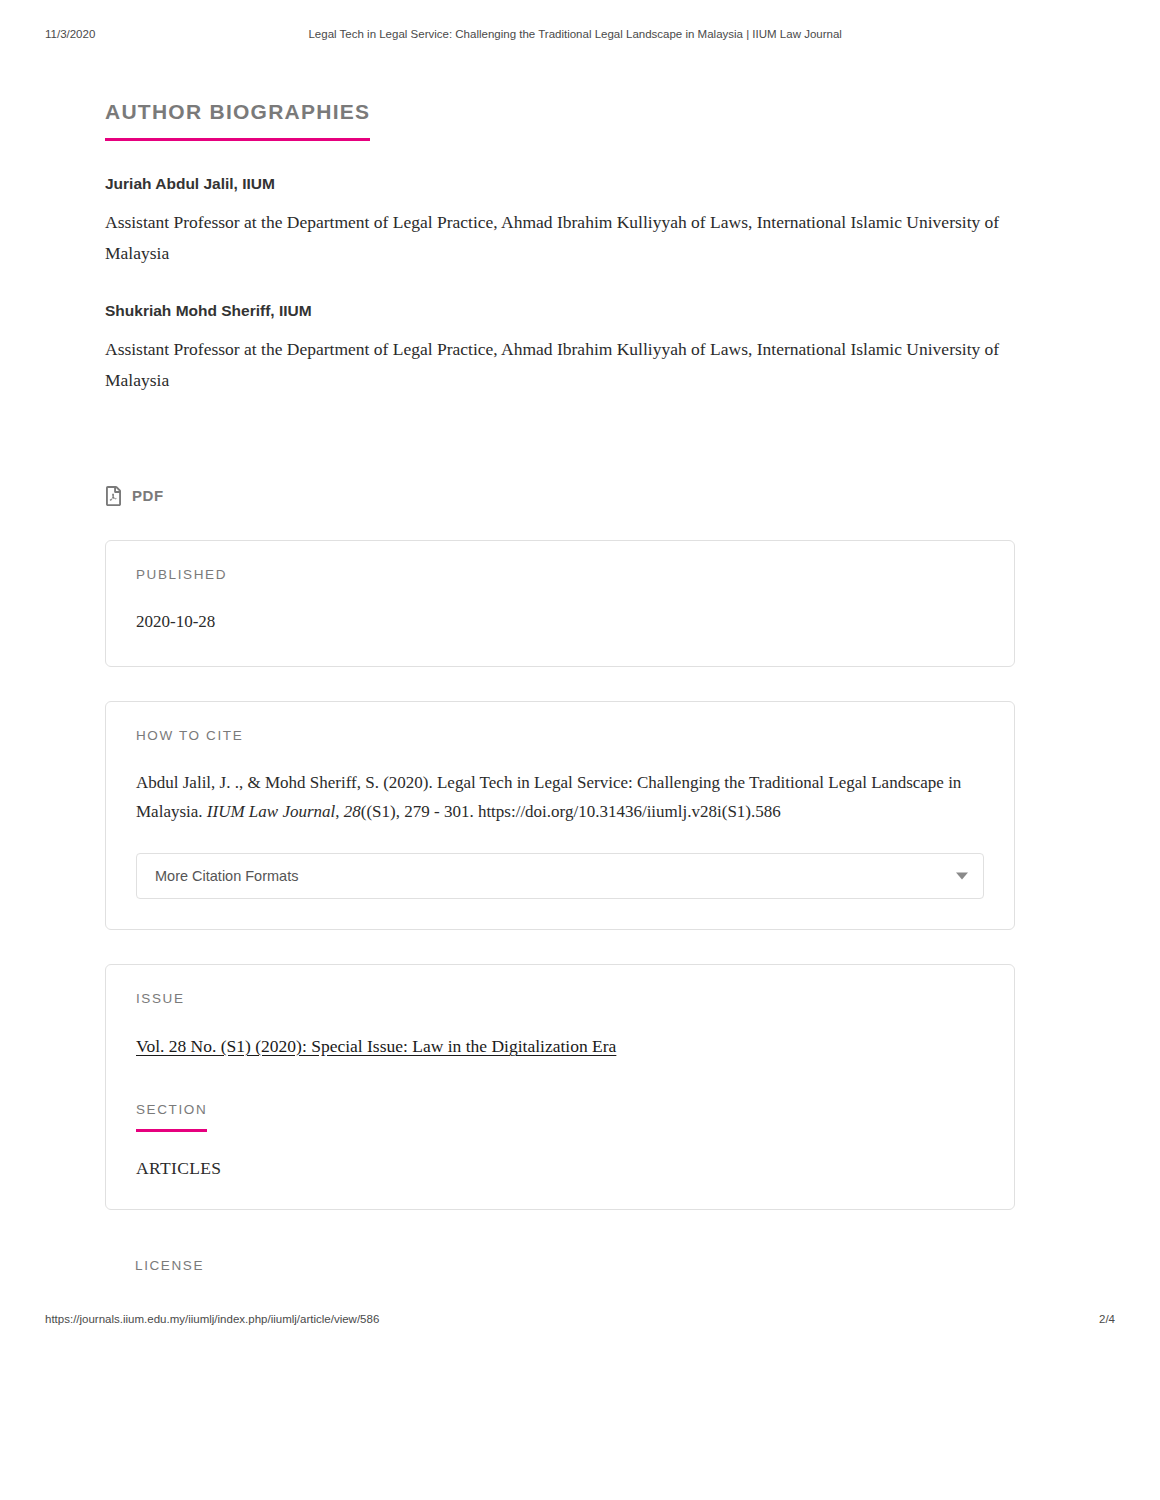11/3/2020
Legal Tech in Legal Service: Challenging the Traditional Legal Landscape in Malaysia | IIUM Law Journal
AUTHOR BIOGRAPHIES
Juriah Abdul Jalil, IIUM
Assistant Professor at the Department of Legal Practice, Ahmad Ibrahim Kulliyyah of Laws, International Islamic University of Malaysia
Shukriah Mohd Sheriff, IIUM
Assistant Professor at the Department of Legal Practice, Ahmad Ibrahim Kulliyyah of Laws, International Islamic University of Malaysia
PDF
Published
2020-10-28
How to Cite
Abdul Jalil, J. ., & Mohd Sheriff, S. (2020). Legal Tech in Legal Service: Challenging the Traditional Legal Landscape in Malaysia. IIUM Law Journal, 28((S1), 279 - 301. https://doi.org/10.31436/iiumlj.v28i(S1).586
More Citation Formats
Issue
Vol. 28 No. (S1) (2020): Special Issue: Law in the Digitalization Era
Section
ARTICLES
License
https://journals.iium.edu.my/iiumlj/index.php/iiumlj/article/view/586
2/4